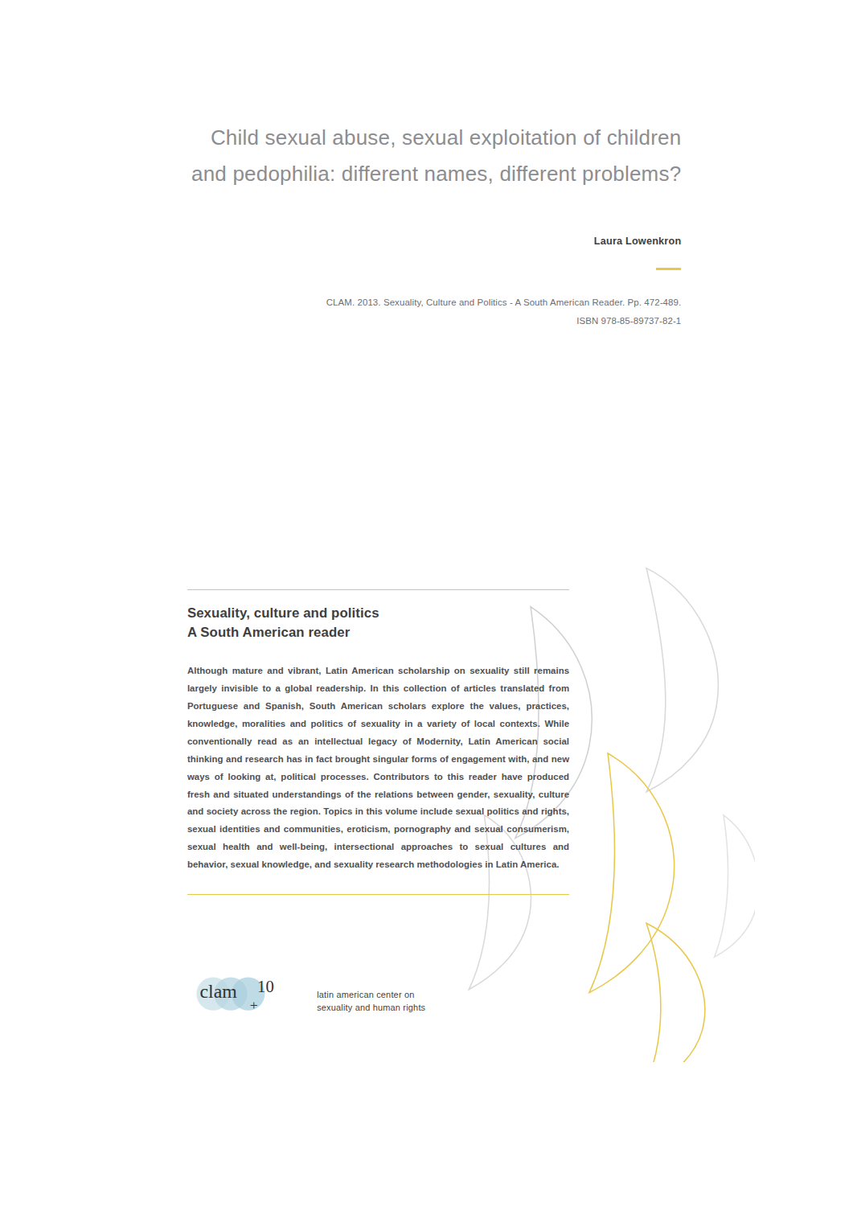Child sexual abuse, sexual exploitation of children and pedophilia: different names, different problems?
Laura Lowenkron
CLAM. 2013. Sexuality, Culture and Politics - A South American Reader. Pp. 472-489.
ISBN 978-85-89737-82-1
Sexuality, culture and politics
A South American reader
Although mature and vibrant, Latin American scholarship on sexuality still remains largely invisible to a global readership. In this collection of articles translated from Portuguese and Spanish, South American scholars explore the values, practices, knowledge, moralities and politics of sexuality in a variety of local contexts. While conventionally read as an intellectual legacy of Modernity, Latin American social thinking and research has in fact brought singular forms of engagement with, and new ways of looking at, political processes. Contributors to this reader have produced fresh and situated understandings of the relations between gender, sexuality, culture and society across the region. Topics in this volume include sexual politics and rights, sexual identities and communities, eroticism, pornography and sexual consumerism, sexual health and well-being, intersectional approaches to sexual cultures and behavior, sexual knowledge, and sexuality research methodologies in Latin America.
clam 10 +
latin american center on
sexuality and human rights